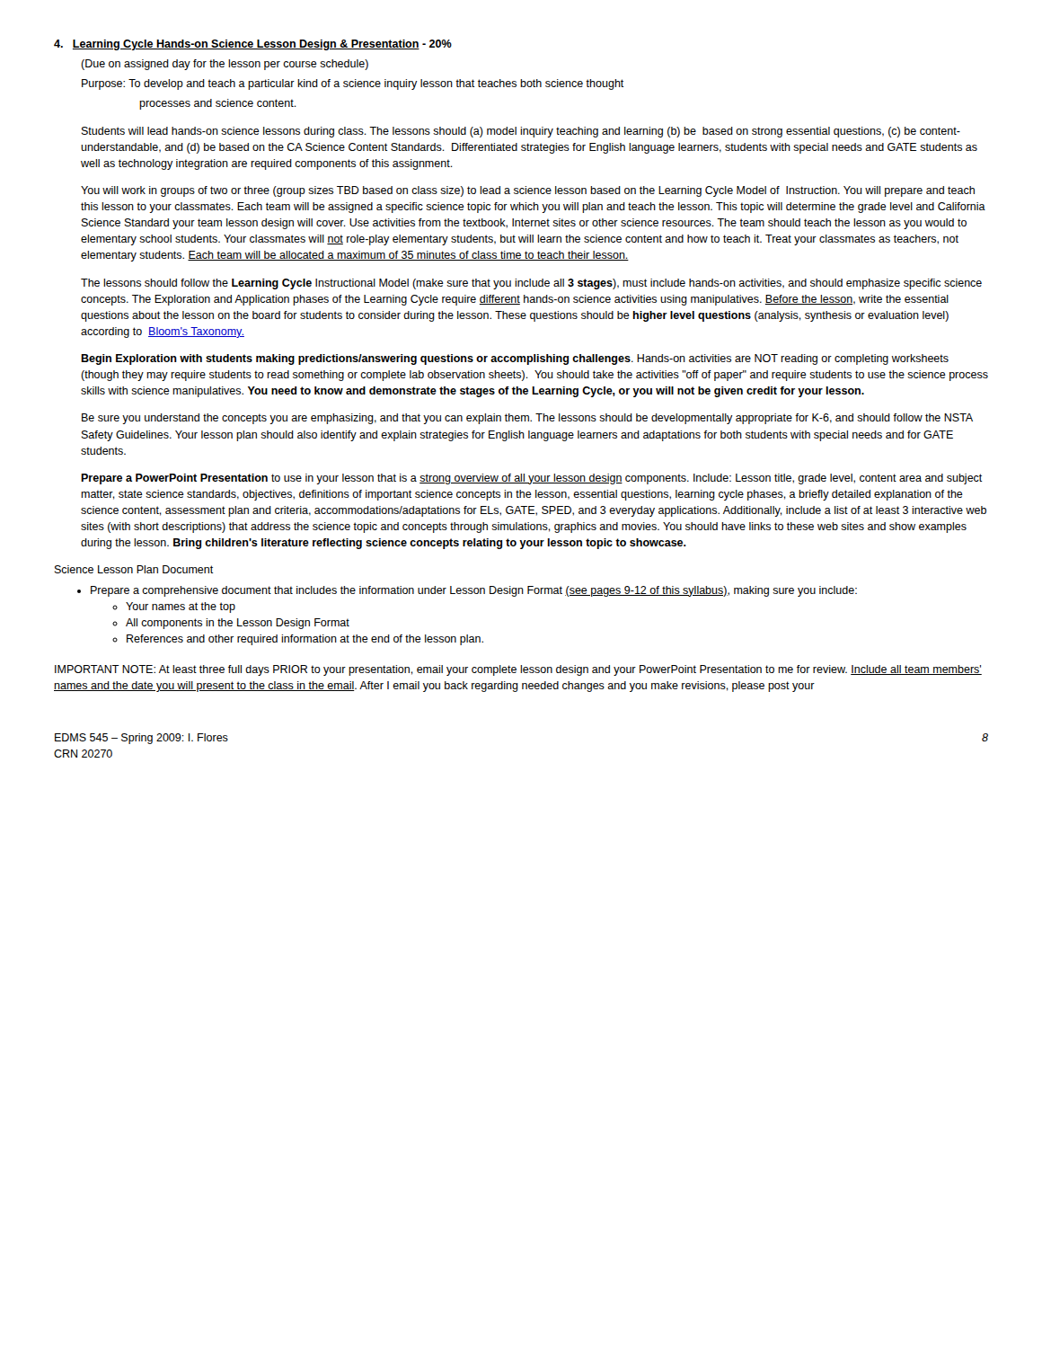4. Learning Cycle Hands-on Science Lesson Design & Presentation - 20%
(Due on assigned day for the lesson per course schedule)
Purpose: To develop and teach a particular kind of a science inquiry lesson that teaches both science thought
processes and science content.
Students will lead hands-on science lessons during class. The lessons should (a) model inquiry teaching and learning (b) be based on strong essential questions, (c) be content-understandable, and (d) be based on the CA Science Content Standards. Differentiated strategies for English language learners, students with special needs and GATE students as well as technology integration are required components of this assignment.
You will work in groups of two or three (group sizes TBD based on class size) to lead a science lesson based on the Learning Cycle Model of Instruction. You will prepare and teach this lesson to your classmates. Each team will be assigned a specific science topic for which you will plan and teach the lesson. This topic will determine the grade level and California Science Standard your team lesson design will cover. Use activities from the textbook, Internet sites or other science resources. The team should teach the lesson as you would to elementary school students. Your classmates will not role-play elementary students, but will learn the science content and how to teach it. Treat your classmates as teachers, not elementary students. Each team will be allocated a maximum of 35 minutes of class time to teach their lesson.
The lessons should follow the Learning Cycle Instructional Model (make sure that you include all 3 stages), must include hands-on activities, and should emphasize specific science concepts. The Exploration and Application phases of the Learning Cycle require different hands-on science activities using manipulatives. Before the lesson, write the essential questions about the lesson on the board for students to consider during the lesson. These questions should be higher level questions (analysis, synthesis or evaluation level) according to Bloom's Taxonomy.
Begin Exploration with students making predictions/answering questions or accomplishing challenges. Hands-on activities are NOT reading or completing worksheets (though they may require students to read something or complete lab observation sheets). You should take the activities "off of paper" and require students to use the science process skills with science manipulatives. You need to know and demonstrate the stages of the Learning Cycle, or you will not be given credit for your lesson.
Be sure you understand the concepts you are emphasizing, and that you can explain them. The lessons should be developmentally appropriate for K-6, and should follow the NSTA Safety Guidelines. Your lesson plan should also identify and explain strategies for English language learners and adaptations for both students with special needs and for GATE students.
Prepare a PowerPoint Presentation to use in your lesson that is a strong overview of all your lesson design components. Include: Lesson title, grade level, content area and subject matter, state science standards, objectives, definitions of important science concepts in the lesson, essential questions, learning cycle phases, a briefly detailed explanation of the science content, assessment plan and criteria, accommodations/adaptations for ELs, GATE, SPED, and 3 everyday applications. Additionally, include a list of at least 3 interactive web sites (with short descriptions) that address the science topic and concepts through simulations, graphics and movies. You should have links to these web sites and show examples during the lesson. Bring children's literature reflecting science concepts relating to your lesson topic to showcase.
Science Lesson Plan Document
Prepare a comprehensive document that includes the information under Lesson Design Format (see pages 9-12 of this syllabus), making sure you include:
Your names at the top
All components in the Lesson Design Format
References and other required information at the end of the lesson plan.
IMPORTANT NOTE: At least three full days PRIOR to your presentation, email your complete lesson design and your PowerPoint Presentation to me for review. Include all team members' names and the date you will present to the class in the email. After I email you back regarding needed changes and you make revisions, please post your
EDMS 545 – Spring 2009: I. Flores
CRN 20270
8